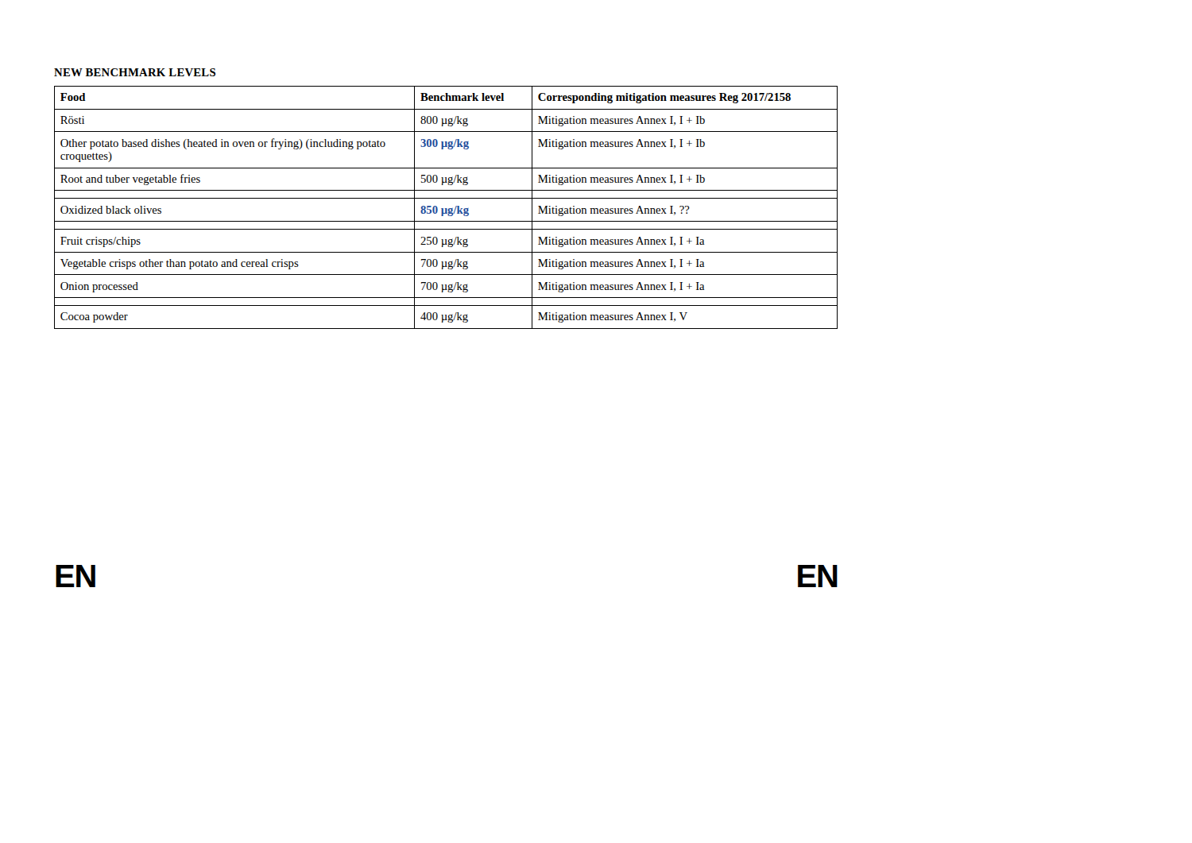NEW BENCHMARK LEVELS
| Food | Benchmark level | Corresponding mitigation measures Reg 2017/2158 |
| --- | --- | --- |
| Rösti | 800 µg/kg | Mitigation measures Annex I, I + Ib |
| Other potato based dishes (heated in oven or frying) (including potato croquettes) | 300 µg/kg | Mitigation measures Annex I, I + Ib |
| Root and tuber vegetable fries | 500 µg/kg | Mitigation measures Annex I, I + Ib |
| Oxidized black olives | 850 µg/kg | Mitigation measures Annex I, ?? |
| Fruit crisps/chips | 250 µg/kg | Mitigation measures Annex I, I + Ia |
| Vegetable crisps other than potato and cereal crisps | 700 µg/kg | Mitigation measures Annex I, I + Ia |
| Onion processed | 700 µg/kg | Mitigation measures Annex I, I + Ia |
| Cocoa powder | 400 µg/kg | Mitigation measures Annex I, V |
EN EN